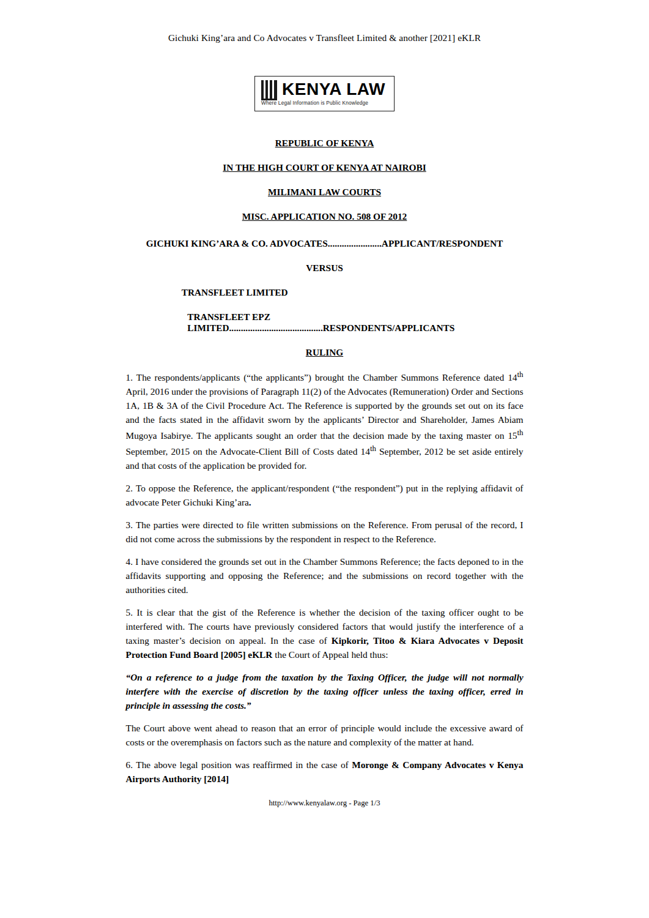Gichuki King’ara and Co Advocates v Transfleet Limited & another [2021] eKLR
KENYA LAW
Where Legal Information is Public Knowledge
REPUBLIC OF KENYA
IN THE HIGH COURT OF KENYA AT NAIROBI
MILIMANI LAW COURTS
MISC. APPLICATION NO. 508 OF 2012
GICHUKI KING’ARA & CO. ADVOCATES.......................APPLICANT/RESPONDENT
VERSUS
TRANSFLEET LIMITED
TRANSFLEET EPZ LIMITED........................................RESPONDENTS/APPLICANTS
RULING
1. The respondents/applicants (“the applicants”) brought the Chamber Summons Reference dated 14th April, 2016 under the provisions of Paragraph 11(2) of the Advocates (Remuneration) Order and Sections 1A, 1B & 3A of the Civil Procedure Act. The Reference is supported by the grounds set out on its face and the facts stated in the affidavit sworn by the applicants’ Director and Shareholder, James Abiam Mugoya Isabirye. The applicants sought an order that the decision made by the taxing master on 15th September, 2015 on the Advocate-Client Bill of Costs dated 14th September, 2012 be set aside entirely and that costs of the application be provided for.
2. To oppose the Reference, the applicant/respondent (“the respondent”) put in the replying affidavit of advocate Peter Gichuki King’ara.
3. The parties were directed to file written submissions on the Reference. From perusal of the record, I did not come across the submissions by the respondent in respect to the Reference.
4. I have considered the grounds set out in the Chamber Summons Reference; the facts deponed to in the affidavits supporting and opposing the Reference; and the submissions on record together with the authorities cited.
5. It is clear that the gist of the Reference is whether the decision of the taxing officer ought to be interfered with. The courts have previously considered factors that would justify the interference of a taxing master’s decision on appeal. In the case of Kipkorir, Titoo & Kiara Advocates v Deposit Protection Fund Board [2005] eKLR the Court of Appeal held thus:
“On a reference to a judge from the taxation by the Taxing Officer, the judge will not normally interfere with the exercise of discretion by the taxing officer unless the taxing officer, erred in principle in assessing the costs.”
The Court above went ahead to reason that an error of principle would include the excessive award of costs or the overemphasis on factors such as the nature and complexity of the matter at hand.
6. The above legal position was reaffirmed in the case of Moronge & Company Advocates v Kenya Airports Authority [2014]
http://www.kenyalaw.org - Page 1/3